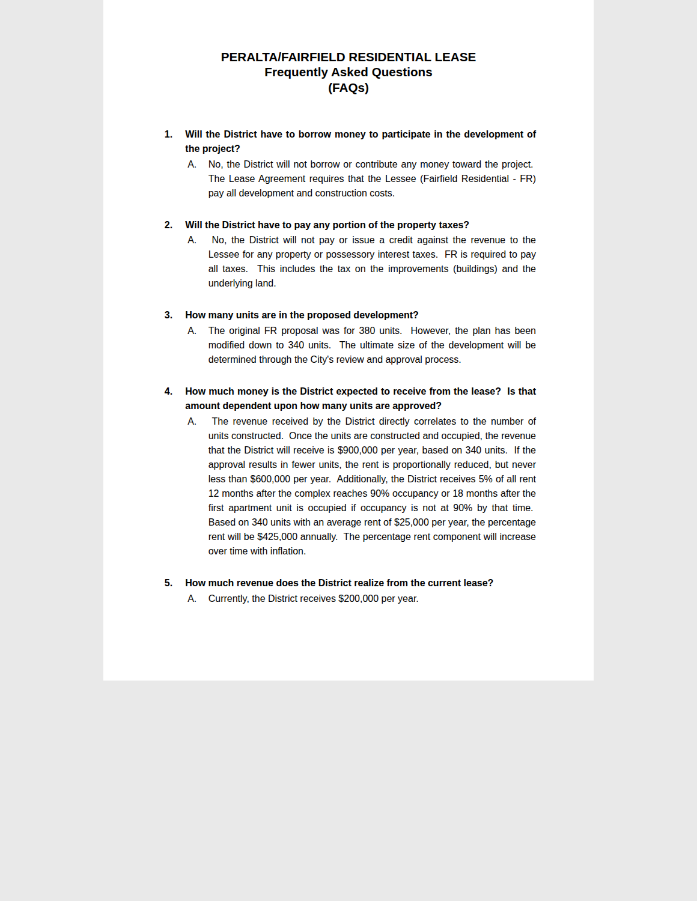PERALTA/FAIRFIELD RESIDENTIAL LEASE Frequently Asked Questions (FAQs)
Will the District have to borrow money to participate in the development of the project?
No, the District will not borrow or contribute any money toward the project. The Lease Agreement requires that the Lessee (Fairfield Residential - FR) pay all development and construction costs.
Will the District have to pay any portion of the property taxes?
No, the District will not pay or issue a credit against the revenue to the Lessee for any property or possessory interest taxes. FR is required to pay all taxes. This includes the tax on the improvements (buildings) and the underlying land.
How many units are in the proposed development?
The original FR proposal was for 380 units. However, the plan has been modified down to 340 units. The ultimate size of the development will be determined through the City's review and approval process.
How much money is the District expected to receive from the lease? Is that amount dependent upon how many units are approved?
The revenue received by the District directly correlates to the number of units constructed. Once the units are constructed and occupied, the revenue that the District will receive is $900,000 per year, based on 340 units. If the approval results in fewer units, the rent is proportionally reduced, but never less than $600,000 per year. Additionally, the District receives 5% of all rent 12 months after the complex reaches 90% occupancy or 18 months after the first apartment unit is occupied if occupancy is not at 90% by that time. Based on 340 units with an average rent of $25,000 per year, the percentage rent will be $425,000 annually. The percentage rent component will increase over time with inflation.
How much revenue does the District realize from the current lease?
Currently, the District receives $200,000 per year.